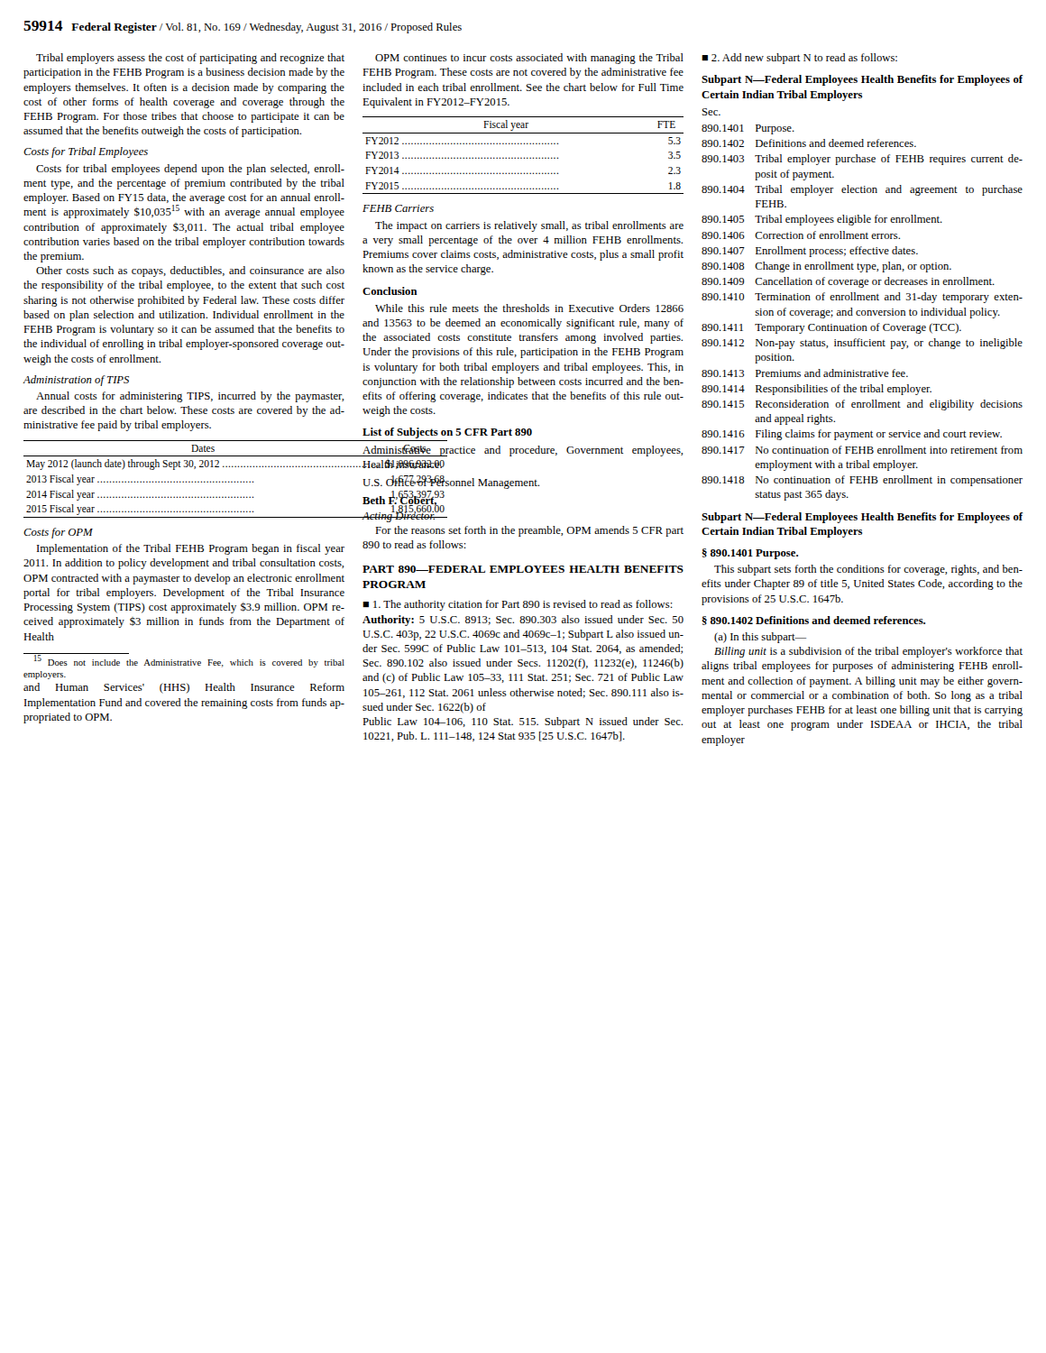59914 Federal Register / Vol. 81, No. 169 / Wednesday, August 31, 2016 / Proposed Rules
Tribal employers assess the cost of participating and recognize that participation in the FEHB Program is a business decision made by the employers themselves. It often is a decision made by comparing the cost of other forms of health coverage and coverage through the FEHB Program. For those tribes that choose to participate it can be assumed that the benefits outweigh the costs of participation.
Costs for Tribal Employees
Costs for tribal employees depend upon the plan selected, enrollment type, and the percentage of premium contributed by the tribal employer. Based on FY15 data, the average cost for an annual enrollment is approximately $10,03515 with an average annual employee contribution of approximately $3,011. The actual tribal employee contribution varies based on the tribal employer contribution towards the premium.
Other costs such as copays, deductibles, and coinsurance are also the responsibility of the tribal employee, to the extent that such cost sharing is not otherwise prohibited by Federal law. These costs differ based on plan selection and utilization. Individual enrollment in the FEHB Program is voluntary so it can be assumed that the benefits to the individual of enrolling in tribal employer-sponsored coverage outweigh the costs of enrollment.
Administration of TIPS
Annual costs for administering TIPS, incurred by the paymaster, are described in the chart below. These costs are covered by the administrative fee paid by tribal employers.
| Dates | Costs |
| --- | --- |
| May 2012 (launch date) through Sept 30, 2012 | $1,096,932.00 |
| 2013 Fiscal year | 1,677,293.68 |
| 2014 Fiscal year | 1,653,397.93 |
| 2015 Fiscal year | 1,815,660.00 |
Costs for OPM
Implementation of the Tribal FEHB Program began in fiscal year 2011. In addition to policy development and tribal consultation costs, OPM contracted with a paymaster to develop an electronic enrollment portal for tribal employers. Development of the Tribal Insurance Processing System (TIPS) cost approximately $3.9 million. OPM received approximately $3 million in funds from the Department of Health
15 Does not include the Administrative Fee, which is covered by tribal employers.
and Human Services' (HHS) Health Insurance Reform Implementation Fund and covered the remaining costs from funds appropriated to OPM.
OPM continues to incur costs associated with managing the Tribal FEHB Program. These costs are not covered by the administrative fee included in each tribal enrollment. See the chart below for Full Time Equivalent in FY2012–FY2015.
| Fiscal year | FTE |
| --- | --- |
| FY2012 | 5.3 |
| FY2013 | 3.5 |
| FY2014 | 2.3 |
| FY2015 | 1.8 |
FEHB Carriers
The impact on carriers is relatively small, as tribal enrollments are a very small percentage of the over 4 million FEHB enrollments. Premiums cover claims costs, administrative costs, plus a small profit known as the service charge.
Conclusion
While this rule meets the thresholds in Executive Orders 12866 and 13563 to be deemed an economically significant rule, many of the associated costs constitute transfers among involved parties. Under the provisions of this rule, participation in the FEHB Program is voluntary for both tribal employers and tribal employees. This, in conjunction with the relationship between costs incurred and the benefits of offering coverage, indicates that the benefits of this rule outweigh the costs.
List of Subjects on 5 CFR Part 890
Administrative practice and procedure, Government employees, Health insurance.
U.S. Office of Personnel Management.
Beth F. Cobert,
Acting Director.
For the reasons set forth in the preamble, OPM amends 5 CFR part 890 to read as follows:
PART 890—FEDERAL EMPLOYEES HEALTH BENEFITS PROGRAM
■ 1. The authority citation for Part 890 is revised to read as follows:
Authority: 5 U.S.C. 8913; Sec. 890.303 also issued under Sec. 50 U.S.C. 403p, 22 U.S.C. 4069c and 4069c–1; Subpart L also issued under Sec. 599C of Public Law 101–513, 104 Stat. 2064, as amended; Sec. 890.102 also issued under Secs. 11202(f), 11232(e), 11246(b) and (c) of Public Law 105–33, 111 Stat. 251; Sec. 721 of Public Law 105–261, 112 Stat. 2061 unless otherwise noted; Sec. 890.111 also issued under Sec. 1622(b) of
Public Law 104–106, 110 Stat. 515. Subpart N issued under Sec. 10221, Pub. L. 111–148, 124 Stat 935 [25 U.S.C. 1647b].
■ 2. Add new subpart N to read as follows:
Subpart N—Federal Employees Health Benefits for Employees of Certain Indian Tribal Employers
Sec.
890.1401 Purpose.
890.1402 Definitions and deemed references.
890.1403 Tribal employer purchase of FEHB requires current deposit of payment.
890.1404 Tribal employer election and agreement to purchase FEHB.
890.1405 Tribal employees eligible for enrollment.
890.1406 Correction of enrollment errors.
890.1407 Enrollment process; effective dates.
890.1408 Change in enrollment type, plan, or option.
890.1409 Cancellation of coverage or decreases in enrollment.
890.1410 Termination of enrollment and 31-day temporary extension of coverage; and conversion to individual policy.
890.1411 Temporary Continuation of Coverage (TCC).
890.1412 Non-pay status, insufficient pay, or change to ineligible position.
890.1413 Premiums and administrative fee.
890.1414 Responsibilities of the tribal employer.
890.1415 Reconsideration of enrollment and eligibility decisions and appeal rights.
890.1416 Filing claims for payment or service and court review.
890.1417 No continuation of FEHB enrollment into retirement from employment with a tribal employer.
890.1418 No continuation of FEHB enrollment in compensationer status past 365 days.
Subpart N—Federal Employees Health Benefits for Employees of Certain Indian Tribal Employers
§ 890.1401 Purpose.
This subpart sets forth the conditions for coverage, rights, and benefits under Chapter 89 of title 5, United States Code, according to the provisions of 25 U.S.C. 1647b.
§ 890.1402 Definitions and deemed references.
(a) In this subpart—
Billing unit is a subdivision of the tribal employer's workforce that aligns tribal employees for purposes of administering FEHB enrollment and collection of payment. A billing unit may be either governmental or commercial or a combination of both. So long as a tribal employer purchases FEHB for at least one billing unit that is carrying out at least one program under ISDEAA or IHCIA, the tribal employer